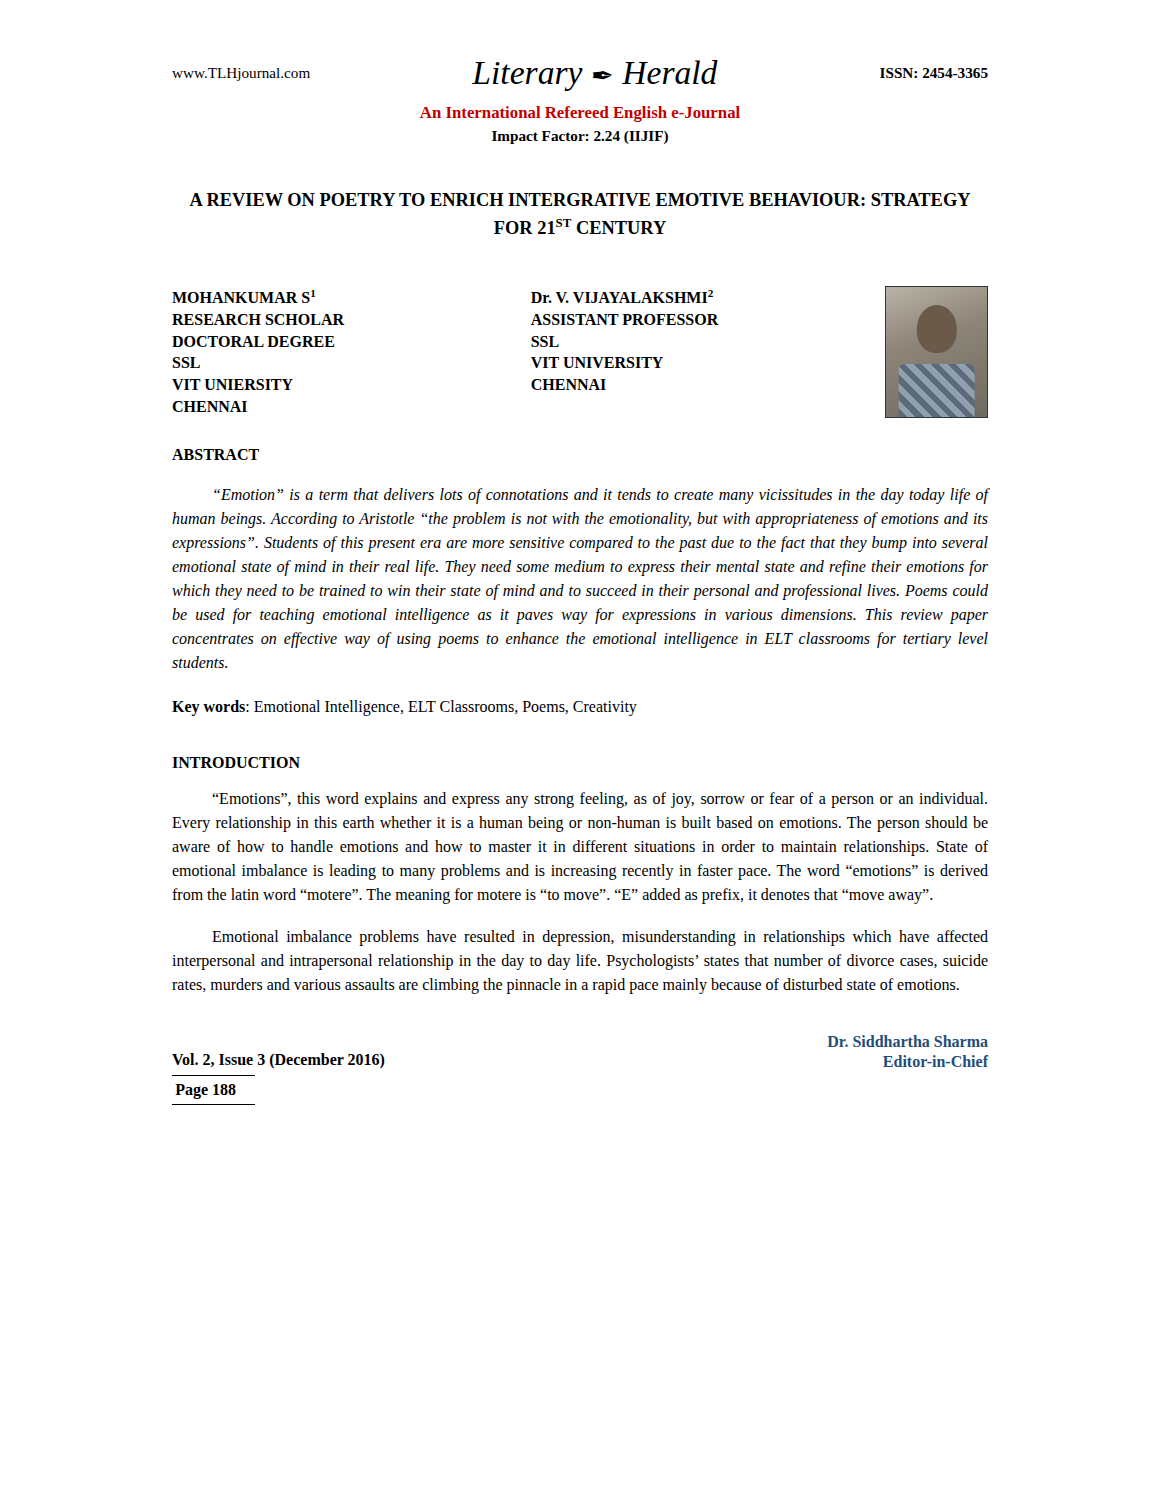www.TLHjournal.com
Literary ✒ Herald
ISSN: 2454-3365
An International Refereed English e-Journal
Impact Factor: 2.24 (IIJIF)
A Review on Poetry to Enrich Intergrative Emotive Behaviour: Strategy for 21st Century
MOHANKUMAR S1
Research Scholar
Doctoral Degree
SSL
VIT Uniersity
Chennai
Dr. V. VIJAYALAKSHMI2
Assistant Professor
SSL
VIT University
Chennai
Abstract
“Emotion” is a term that delivers lots of connotations and it tends to create many vicissitudes in the day today life of human beings. According to Aristotle “the problem is not with the emotionality, but with appropriateness of emotions and its expressions”. Students of this present era are more sensitive compared to the past due to the fact that they bump into several emotional state of mind in their real life. They need some medium to express their mental state and refine their emotions for which they need to be trained to win their state of mind and to succeed in their personal and professional lives. Poems could be used for teaching emotional intelligence as it paves way for expressions in various dimensions. This review paper concentrates on effective way of using poems to enhance the emotional intelligence in ELT classrooms for tertiary level students.
Key words: Emotional Intelligence, ELT Classrooms, Poems, Creativity
Introduction
“Emotions”, this word explains and express any strong feeling, as of joy, sorrow or fear of a person or an individual. Every relationship in this earth whether it is a human being or non-human is built based on emotions. The person should be aware of how to handle emotions and how to master it in different situations in order to maintain relationships. State of emotional imbalance is leading to many problems and is increasing recently in faster pace. The word “emotions” is derived from the latin word “motere”. The meaning for motere is “to move”. “E” added as prefix, it denotes that “move away”.
Emotional imbalance problems have resulted in depression, misunderstanding in relationships which have affected interpersonal and intrapersonal relationship in the day to day life. Psychologists’ states that number of divorce cases, suicide rates, murders and various assaults are climbing the pinnacle in a rapid pace mainly because of disturbed state of emotions.
Vol. 2, Issue 3 (December 2016)
Dr. Siddhartha Sharma
Editor-in-Chief
Page 188